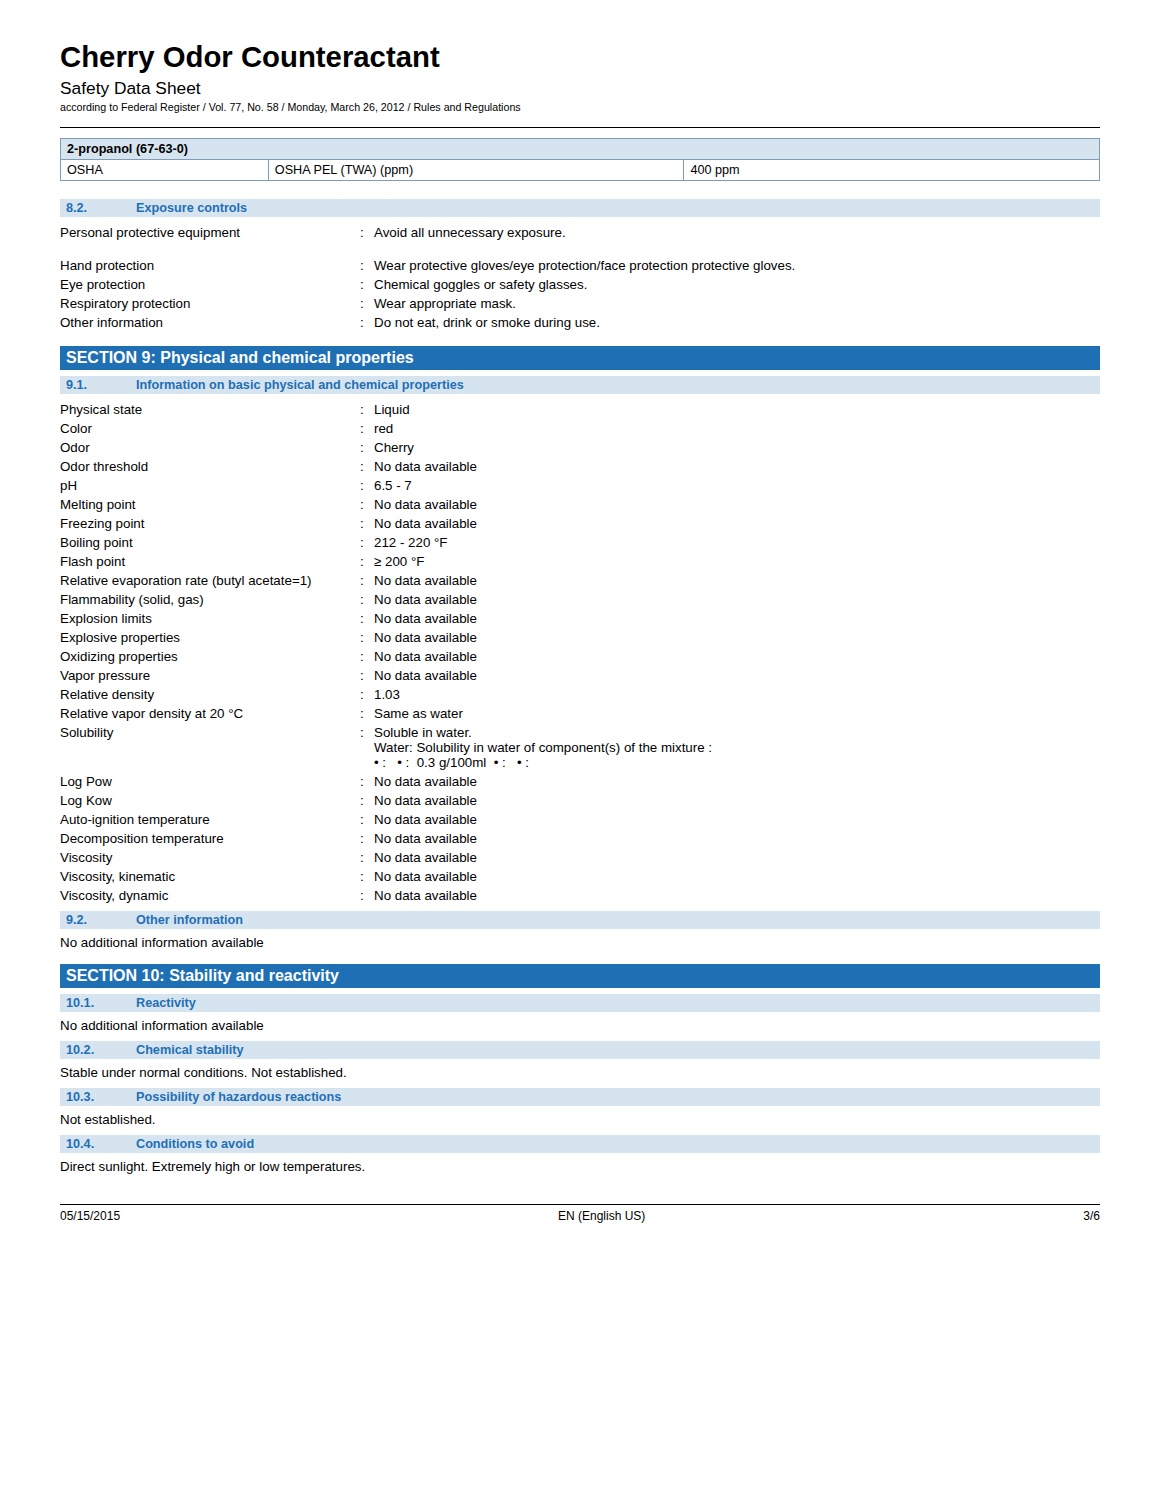Cherry Odor Counteractant
Safety Data Sheet
according to Federal Register / Vol. 77, No. 58 / Monday, March 26, 2012 / Rules and Regulations
| 2-propanol (67-63-0) |
| OSHA | OSHA PEL (TWA) (ppm) | 400 ppm |
8.2. Exposure controls
| Personal protective equipment | : | Avoid all unnecessary exposure. |
| Hand protection | : | Wear protective gloves/eye protection/face protection protective gloves. |
| Eye protection | : | Chemical goggles or safety glasses. |
| Respiratory protection | : | Wear appropriate mask. |
| Other information | : | Do not eat, drink or smoke during use. |
SECTION 9: Physical and chemical properties
9.1. Information on basic physical and chemical properties
| Physical state | : | Liquid |
| Color | : | red |
| Odor | : | Cherry |
| Odor threshold | : | No data available |
| pH | : | 6.5 - 7 |
| Melting point | : | No data available |
| Freezing point | : | No data available |
| Boiling point | : | 212 - 220 °F |
| Flash point | : | ≥ 200 °F |
| Relative evaporation rate (butyl acetate=1) | : | No data available |
| Flammability (solid, gas) | : | No data available |
| Explosion limits | : | No data available |
| Explosive properties | : | No data available |
| Oxidizing properties | : | No data available |
| Vapor pressure | : | No data available |
| Relative density | : | 1.03 |
| Relative vapor density at 20 °C | : | Same as water |
| Solubility | : | Soluble in water. Water: Solubility in water of component(s) of the mixture : • : • : 0.3 g/100ml • : • : |
| Log Pow | : | No data available |
| Log Kow | : | No data available |
| Auto-ignition temperature | : | No data available |
| Decomposition temperature | : | No data available |
| Viscosity | : | No data available |
| Viscosity, kinematic | : | No data available |
| Viscosity, dynamic | : | No data available |
9.2. Other information
No additional information available
SECTION 10: Stability and reactivity
10.1. Reactivity
No additional information available
10.2. Chemical stability
Stable under normal conditions. Not established.
10.3. Possibility of hazardous reactions
Not established.
10.4. Conditions to avoid
Direct sunlight. Extremely high or low temperatures.
05/15/2015 EN (English US) 3/6